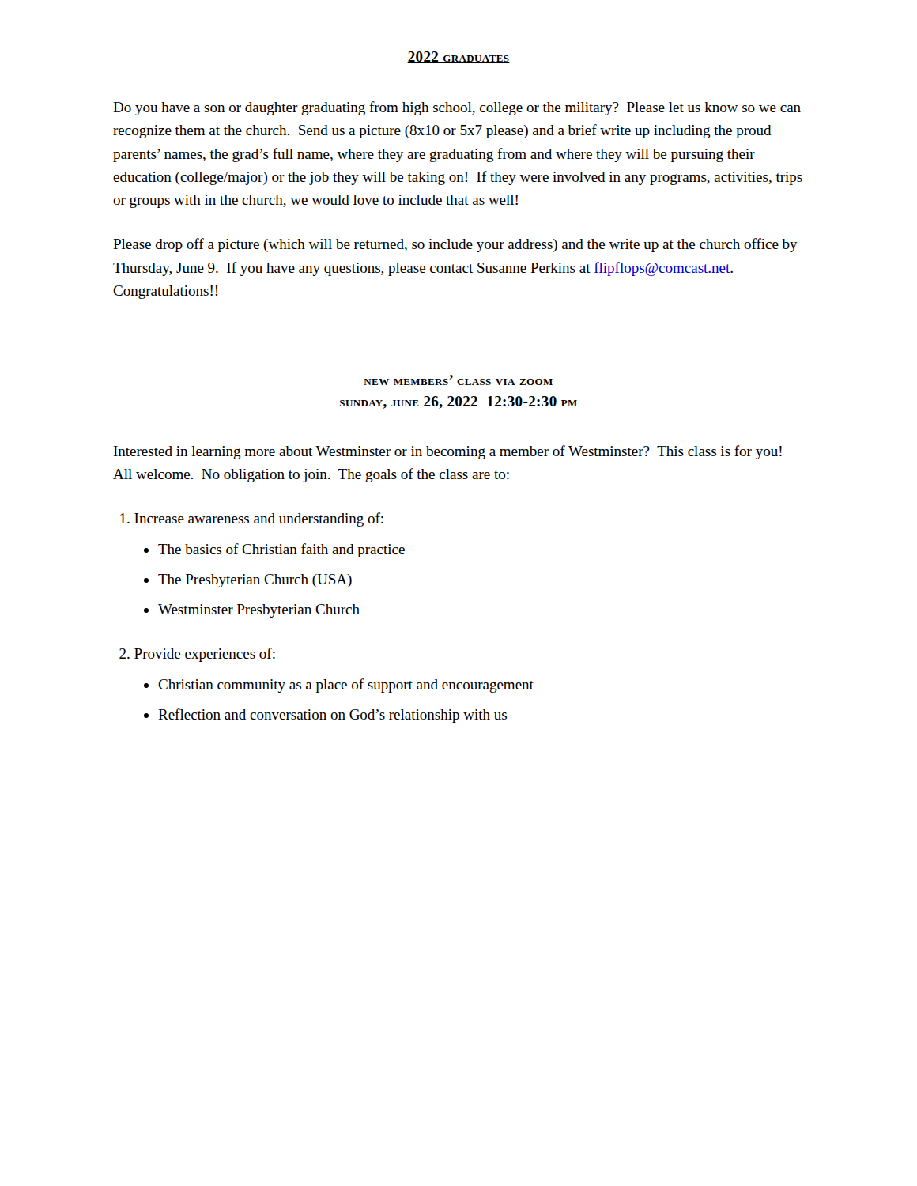2022 Graduates
Do you have a son or daughter graduating from high school, college or the military? Please let us know so we can recognize them at the church. Send us a picture (8x10 or 5x7 please) and a brief write up including the proud parents’ names, the grad’s full name, where they are graduating from and where they will be pursuing their education (college/major) or the job they will be taking on! If they were involved in any programs, activities, trips or groups with in the church, we would love to include that as well!
Please drop off a picture (which will be returned, so include your address) and the write up at the church office by Thursday, June 9. If you have any questions, please contact Susanne Perkins at flipflops@comcast.net. Congratulations!!
New Members’ Class via Zoom
Sunday, June 26, 2022 12:30-2:30 PM
Interested in learning more about Westminster or in becoming a member of Westminster? This class is for you! All welcome. No obligation to join. The goals of the class are to:
Increase awareness and understanding of:
The basics of Christian faith and practice
The Presbyterian Church (USA)
Westminster Presbyterian Church
Provide experiences of:
Christian community as a place of support and encouragement
Reflection and conversation on God’s relationship with us